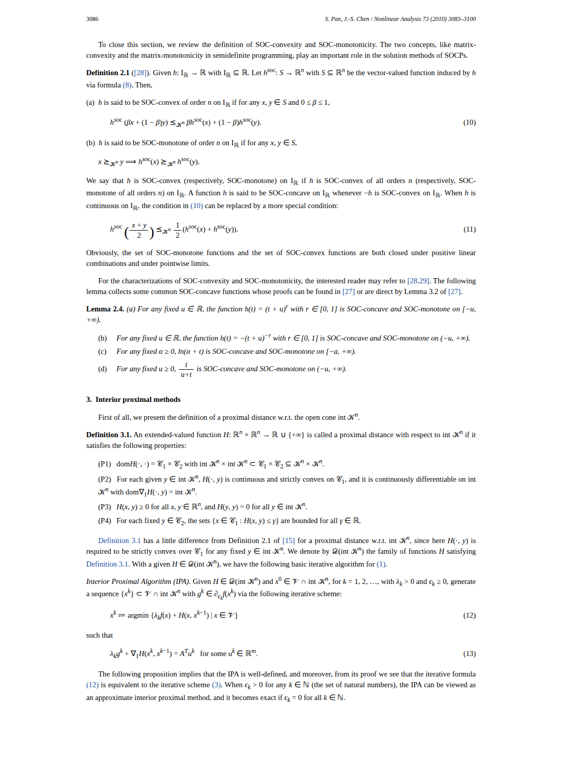3086 S. Pan, J.-S. Chen / Nonlinear Analysis 73 (2010) 3083–3100
To close this section, we review the definition of SOC-convexity and SOC-monotonicity. The two concepts, like matrix-convexity and the matrix-monotonicity in semidefinite programming, play an important role in the solution methods of SOCPs.
Definition 2.1 ([28]). Given h: Iℝ → ℝ with Iℝ ⊆ ℝ. Let hsoc: S → ℝn with S ⊆ ℝn be the vector-valued function induced by h via formula (8). Then,
(a) h is said to be SOC-convex of order n on Iℝ if for any x, y ∈ S and 0 ≤ β ≤ 1,
hsoc (βx + (1 − β)y) ⪯𝒦n βhsoc(x) + (1 − β)hsoc(y).
(10)
(b) h is said to be SOC-monotone of order n on Iℝ if for any x, y ∈ S,
x ⪰𝒦n y ⟹ hsoc(x) ⪰𝒦n hsoc(y).
We say that h is SOC-convex (respectively, SOC-monotone) on Iℝ if h is SOC-convex of all orders n (respectively, SOC-monotone of all orders n) on Iℝ. A function h is said to be SOC-concave on Iℝ whenever −h is SOC-convex on Iℝ. When h is continuous on Iℝ, the condition in (10) can be replaced by a more special condition:
hsoc (x + y 2) ⪯𝒦n 12(hsoc(x) + hsoc(y)).
(11)
Obviously, the set of SOC-monotone functions and the set of SOC-convex functions are both closed under positive linear combinations and under pointwise limits.
For the characterizations of SOC-convexity and SOC-monotonicity, the interested reader may refer to [28,29]. The following lemma collects some common SOC-concave functions whose proofs can be found in [27] or are direct by Lemma 3.2 of [27].
Lemma 2.4. (a) For any fixed u ∈ ℝ, the function h(t) = (t + u)r with r ∈ [0, 1] is SOC-concave and SOC-monotone on [−u, +∞).
(b) For any fixed u ∈ ℝ, the function h(t) = −(t + u)−r with r ∈ [0, 1] is SOC-concave and SOC-monotone on (−u, +∞).
(c) For any fixed α ≥ 0, ln(α + t) is SOC-concave and SOC-monotone on [−a, +∞).
(d) For any fixed u ≥ 0, tu+t is SOC-concave and SOC-monotone on (−u, +∞).
3. Interior proximal methods
First of all, we present the definition of a proximal distance w.r.t. the open cone int 𝒦n.
Definition 3.1. An extended-valued function H: ℝn × ℝn → ℝ ∪ {+∞} is called a proximal distance with respect to int 𝒦n if it satisfies the following properties:
(P1) domH(·, ·) = 𝒞1 × 𝒞2 with int 𝒦n × int 𝒦n ⊂ 𝒞1 × 𝒞2 ⊆ 𝒦n × 𝒦n.
(P2) For each given y ∈ int 𝒦n, H(·, y) is continuous and strictly convex on 𝒞1, and it is continuously differentiable on int 𝒦n with dom∇1H(·, y) = int 𝒦n.
(P3) H(x, y) ≥ 0 for all x, y ∈ ℝn, and H(y, y) = 0 for all y ∈ int 𝒦n.
(P4) For each fixed y ∈ 𝒞2, the sets {x ∈ 𝒞1 : H(x, y) ≤ γ} are bounded for all γ ∈ ℝ.
Definition 3.1 has a little difference from Definition 2.1 of [15] for a proximal distance w.r.t. int 𝒦n, since here H(·, y) is required to be strictly convex over 𝒞1 for any fixed y ∈ int 𝒦n. We denote by 𝒟(int 𝒦n) the family of functions H satisfying Definition 3.1. With a given H ∈ 𝒟(int 𝒦n), we have the following basic iterative algorithm for (1).
Interior Proximal Algorithm (IPA). Given H ∈ 𝒟(int 𝒦n) and x0 ∈ 𝒱 ∩ int 𝒦n, for k = 1, 2, …, with λk > 0 and ϵk ≥ 0, generate a sequence {xk} ⊂ 𝒱 ∩ int 𝒦n with gk ∈ ∂ϵkf(xk) via the following iterative scheme:
xk ≔ argmin {λkf(x) + H(x, xk−1) | x ∈ 𝒱}
(12)
such that
λkgk + ∇1H(xk, xk−1) = ATuk for some uk ∈ ℝm.
(13)
The following proposition implies that the IPA is well-defined, and moreover, from its proof we see that the iterative formula (12) is equivalent to the iterative scheme (3). When ϵk > 0 for any k ∈ ℕ (the set of natural numbers), the IPA can be viewed as an approximate interior proximal method, and it becomes exact if ϵk = 0 for all k ∈ ℕ.